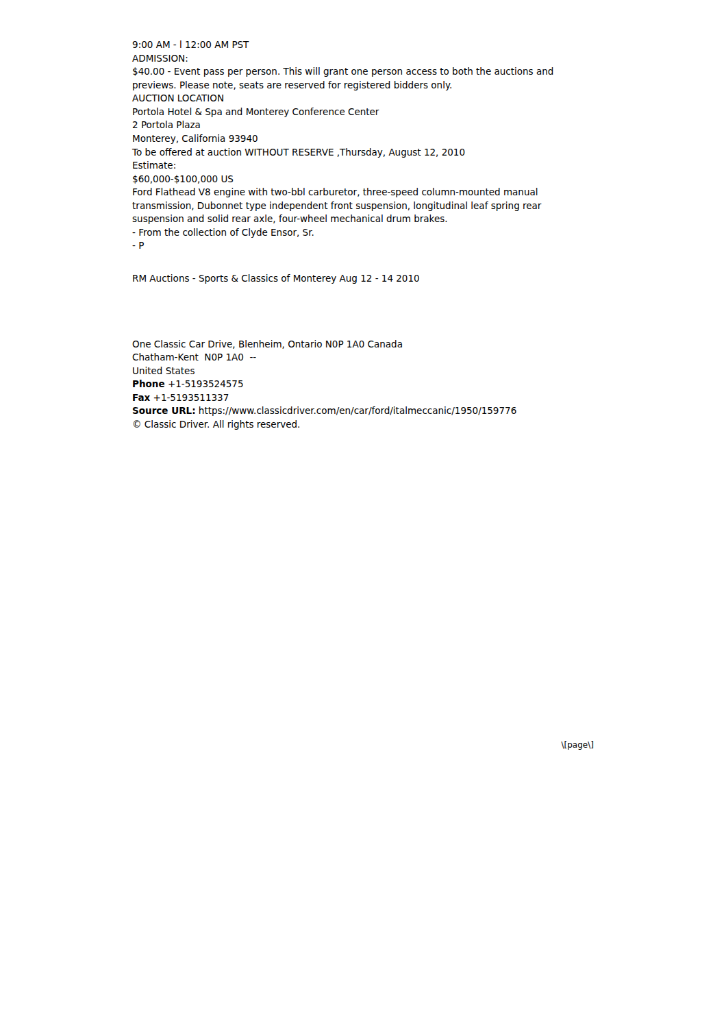9:00 AM - l 12:00 AM PST
ADMISSION:
$40.00 - Event pass per person. This will grant one person access to both the auctions and previews. Please note, seats are reserved for registered bidders only.
AUCTION LOCATION
Portola Hotel & Spa and Monterey Conference Center
2 Portola Plaza
Monterey, California 93940
To be offered at auction WITHOUT RESERVE ,Thursday, August 12, 2010
Estimate:
$60,000-$100,000 US
Ford Flathead V8 engine with two-bbl carburetor, three-speed column-mounted manual transmission, Dubonnet type independent front suspension, longitudinal leaf spring rear suspension and solid rear axle, four-wheel mechanical drum brakes.
- From the collection of Clyde Ensor, Sr.
- P
RM Auctions - Sports & Classics of Monterey Aug 12 - 14 2010
One Classic Car Drive, Blenheim, Ontario N0P 1A0 Canada
Chatham-Kent N0P 1A0 --
United States
Phone +1-5193524575
Fax +1-5193511337
Source URL: https://www.classicdriver.com/en/car/ford/italmeccanic/1950/159776
© Classic Driver. All rights reserved.
\[page\]